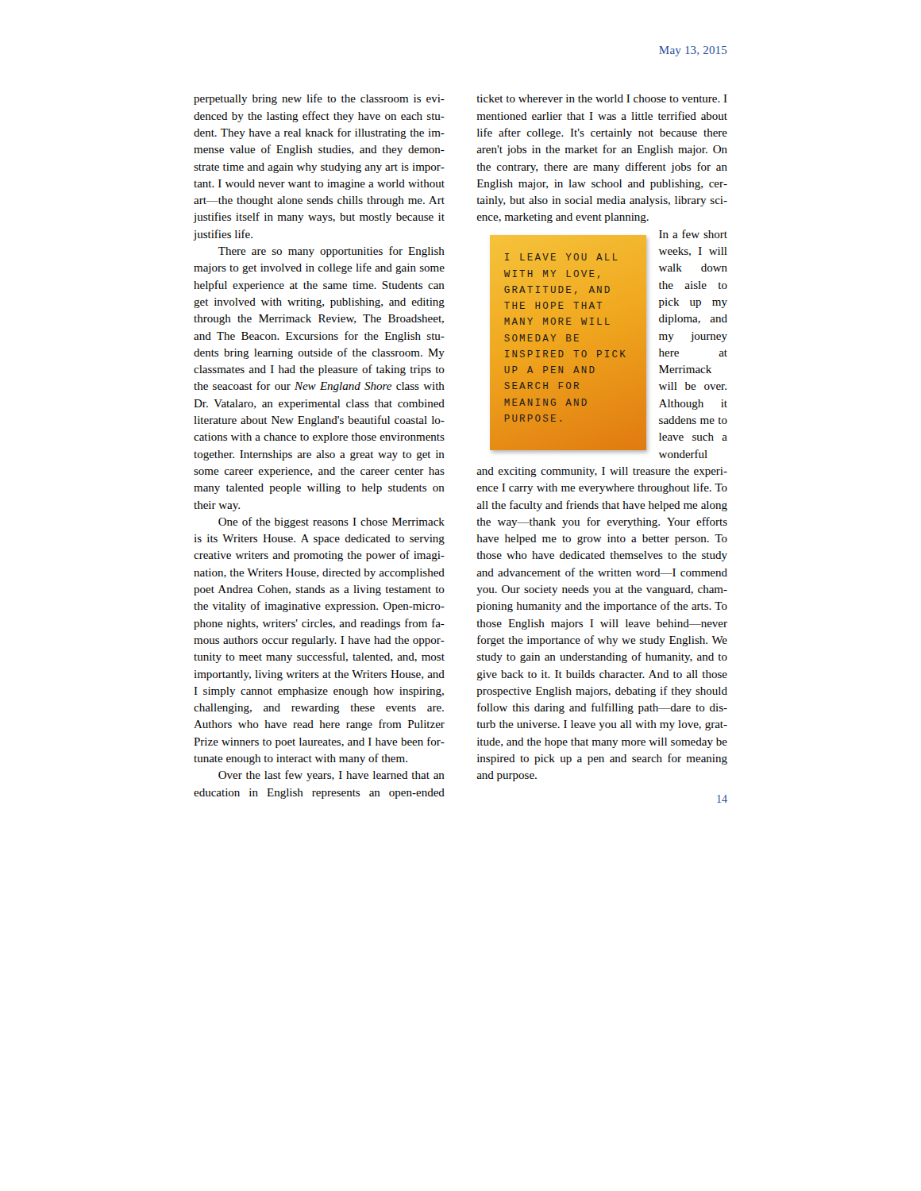May 13, 2015
perpetually bring new life to the classroom is evidenced by the lasting effect they have on each student. They have a real knack for illustrating the immense value of English studies, and they demonstrate time and again why studying any art is important. I would never want to imagine a world without art—the thought alone sends chills through me. Art justifies itself in many ways, but mostly because it justifies life.
There are so many opportunities for English majors to get involved in college life and gain some helpful experience at the same time. Students can get involved with writing, publishing, and editing through the Merrimack Review, The Broadsheet, and The Beacon. Excursions for the English students bring learning outside of the classroom. My classmates and I had the pleasure of taking trips to the seacoast for our New England Shore class with Dr. Vatalaro, an experimental class that combined literature about New England's beautiful coastal locations with a chance to explore those environments together. Internships are also a great way to get in some career experience, and the career center has many talented people willing to help students on their way.
One of the biggest reasons I chose Merrimack is its Writers House. A space dedicated to serving creative writers and promoting the power of imagination, the Writers House, directed by accomplished poet Andrea Cohen, stands as a living testament to the vitality of imaginative expression. Open-microphone nights, writers' circles, and readings from famous authors occur regularly. I have had the opportunity to meet many successful, talented, and, most importantly, living writers at the Writers House, and I simply cannot emphasize enough how inspiring, challenging, and rewarding these events are. Authors who have read here range from Pulitzer Prize winners to poet laureates, and I have been fortunate enough to interact with many of them.
Over the last few years, I have learned that an education in English represents an open-ended ticket to wherever in the world I choose to venture. I mentioned earlier that I was a little terrified about life after college. It's certainly not because there aren't jobs in the market for an English major. On the contrary, there are many different jobs for an English major, in law school and publishing, certainly, but also in social media analysis, library science, marketing and event planning.
I leave you all with my love, gratitude, and the hope that many more will someday be inspired to pick up a pen and search for meaning and purpose.
In a few short weeks, I will walk down the aisle to pick up my diploma, and my journey here at Merrimack will be over. Although it saddens me to leave such a wonderful and exciting community, I will treasure the experience I carry with me everywhere throughout life. To all the faculty and friends that have helped me along the way—thank you for everything. Your efforts have helped me to grow into a better person. To those who have dedicated themselves to the study and advancement of the written word—I commend you. Our society needs you at the vanguard, championing humanity and the importance of the arts. To those English majors I will leave behind—never forget the importance of why we study English. We study to gain an understanding of humanity, and to give back to it. It builds character. And to all those prospective English majors, debating if they should follow this daring and fulfilling path—dare to disturb the universe. I leave you all with my love, gratitude, and the hope that many more will someday be inspired to pick up a pen and search for meaning and purpose.
14